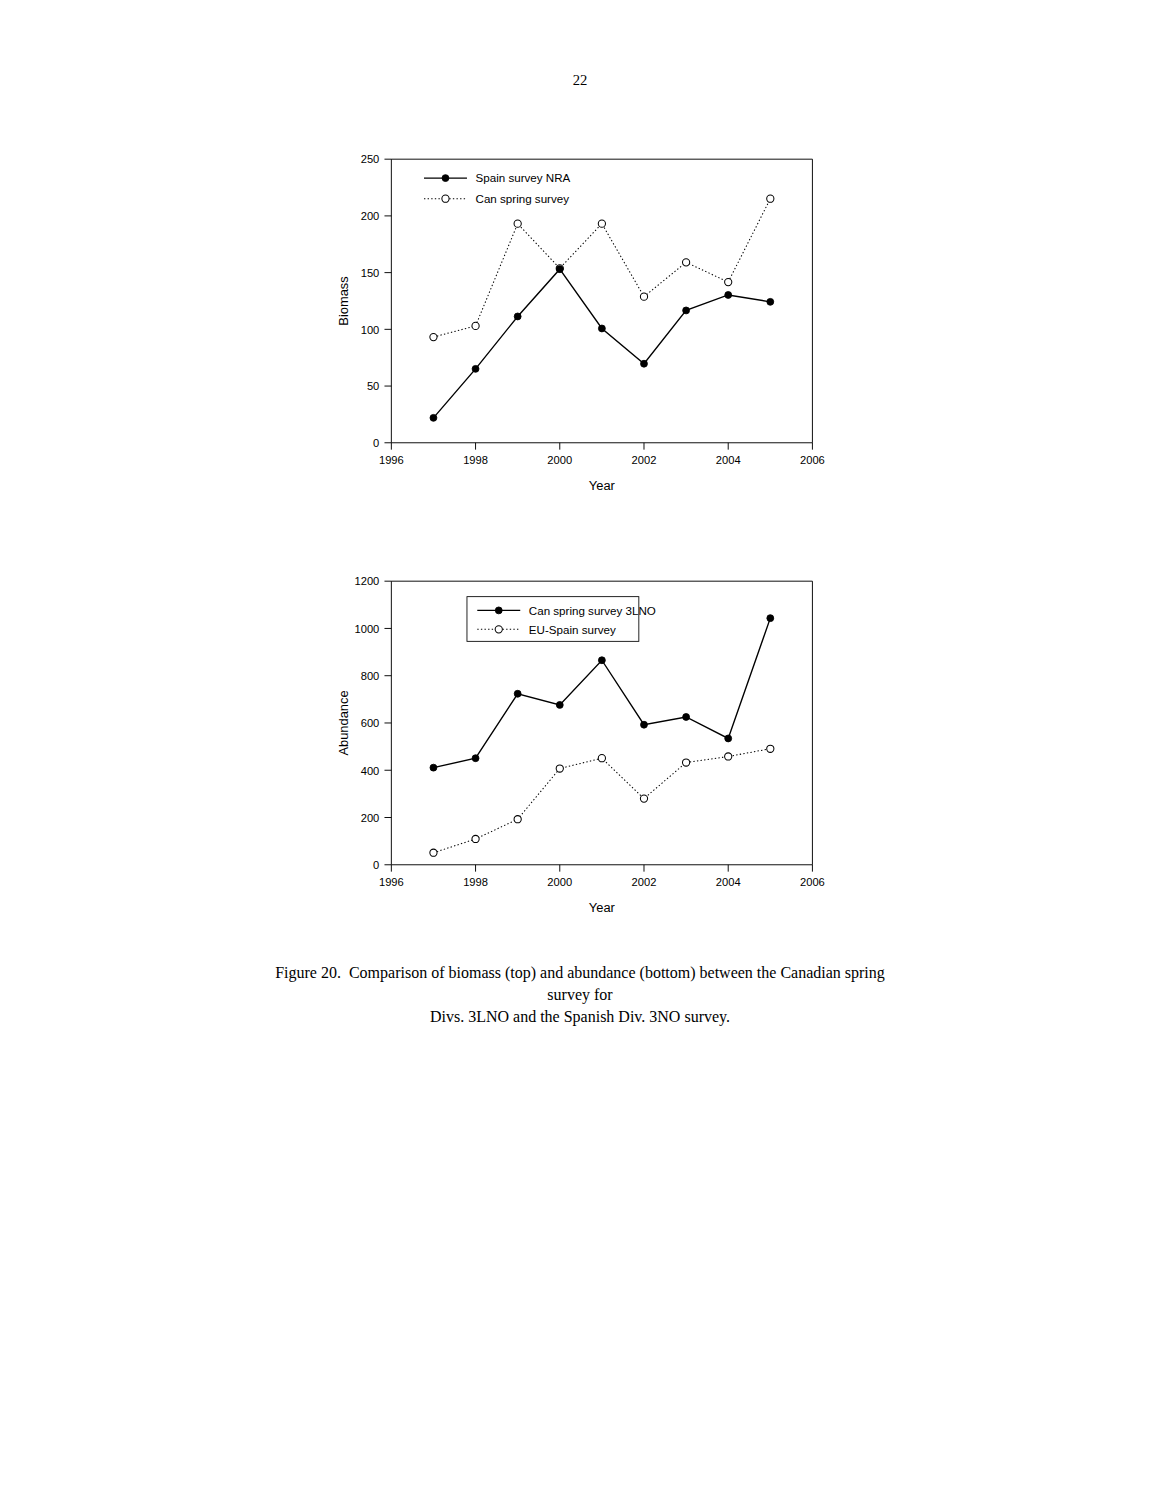22
0 50 100 150 200 250 1996 1998 2000 2002 2004 2006 Year Biomass Spain survey NRA Can spring survey
0 200 400 600 800 1000 1200 1996 1998 2000 2002 2004 2006 Year Abundance Can spring survey 3LNO EU-Spain survey
Figure 20. Comparison of biomass (top) and abundance (bottom) between the Canadian spring survey for Divs. 3LNO and the Spanish Div. 3NO survey.